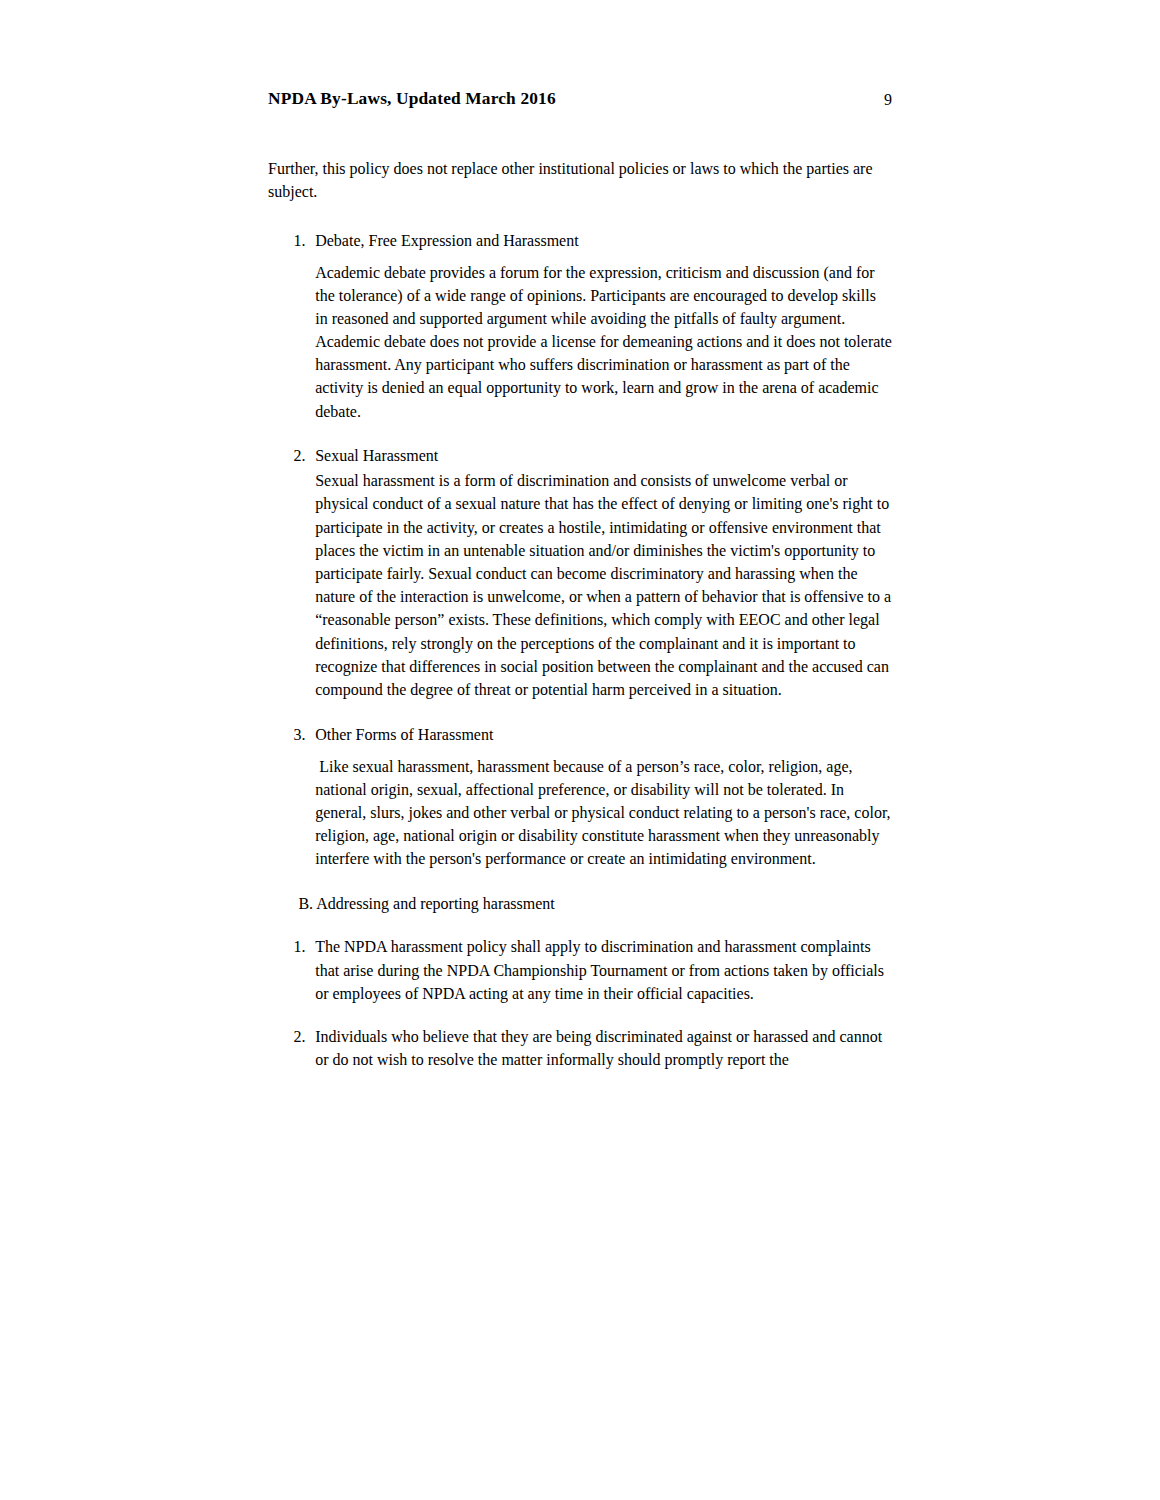NPDA By-Laws, Updated March 2016 9
Further, this policy does not replace other institutional policies or laws to which the parties are subject.
Debate, Free Expression and Harassment
Academic debate provides a forum for the expression, criticism and discussion (and for the tolerance) of a wide range of opinions. Participants are encouraged to develop skills in reasoned and supported argument while avoiding the pitfalls of faulty argument. Academic debate does not provide a license for demeaning actions and it does not tolerate harassment. Any participant who suffers discrimination or harassment as part of the activity is denied an equal opportunity to work, learn and grow in the arena of academic debate.
Sexual Harassment
Sexual harassment is a form of discrimination and consists of unwelcome verbal or physical conduct of a sexual nature that has the effect of denying or limiting one's right to participate in the activity, or creates a hostile, intimidating or offensive environment that places the victim in an untenable situation and/or diminishes the victim's opportunity to participate fairly. Sexual conduct can become discriminatory and harassing when the nature of the interaction is unwelcome, or when a pattern of behavior that is offensive to a “reasonable person” exists. These definitions, which comply with EEOC and other legal definitions, rely strongly on the perceptions of the complainant and it is important to recognize that differences in social position between the complainant and the accused can compound the degree of threat or potential harm perceived in a situation.
Other Forms of Harassment
Like sexual harassment, harassment because of a person’s race, color, religion, age, national origin, sexual, affectional preference, or disability will not be tolerated. In general, slurs, jokes and other verbal or physical conduct relating to a person's race, color, religion, age, national origin or disability constitute harassment when they unreasonably interfere with the person's performance or create an intimidating environment.
B. Addressing and reporting harassment
The NPDA harassment policy shall apply to discrimination and harassment complaints that arise during the NPDA Championship Tournament or from actions taken by officials or employees of NPDA acting at any time in their official capacities.
Individuals who believe that they are being discriminated against or harassed and cannot or do not wish to resolve the matter informally should promptly report the